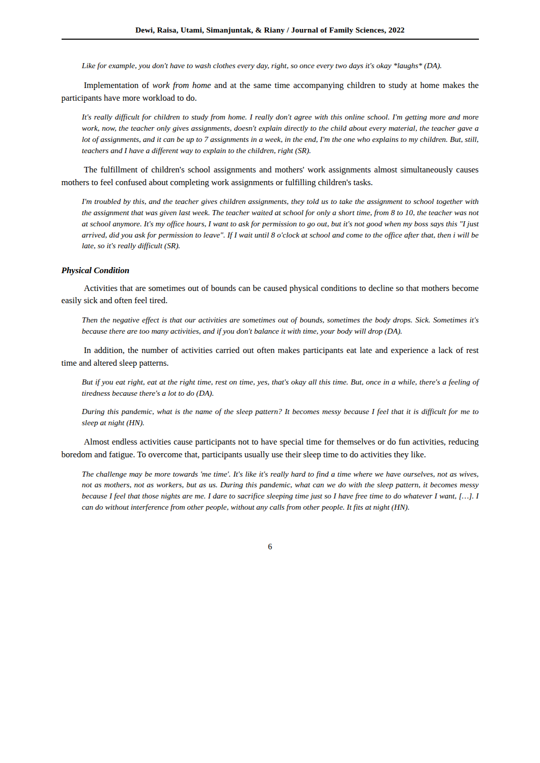Dewi, Raisa, Utami, Simanjuntak, & Riany / Journal of Family Sciences, 2022
Like for example, you don't have to wash clothes every day, right, so once every two days it's okay *laughs* (DA).
Implementation of work from home and at the same time accompanying children to study at home makes the participants have more workload to do.
It's really difficult for children to study from home. I really don't agree with this online school. I'm getting more and more work, now, the teacher only gives assignments, doesn't explain directly to the child about every material, the teacher gave a lot of assignments, and it can be up to 7 assignments in a week, in the end, I'm the one who explains to my children. But, still, teachers and I have a different way to explain to the children, right (SR).
The fulfillment of children's school assignments and mothers' work assignments almost simultaneously causes mothers to feel confused about completing work assignments or fulfilling children's tasks.
I'm troubled by this, and the teacher gives children assignments, they told us to take the assignment to school together with the assignment that was given last week. The teacher waited at school for only a short time, from 8 to 10, the teacher was not at school anymore. It's my office hours, I want to ask for permission to go out, but it's not good when my boss says this "I just arrived, did you ask for permission to leave". If I wait until 8 o'clock at school and come to the office after that, then i will be late, so it's really difficult (SR).
Physical Condition
Activities that are sometimes out of bounds can be caused physical conditions to decline so that mothers become easily sick and often feel tired.
Then the negative effect is that our activities are sometimes out of bounds, sometimes the body drops. Sick. Sometimes it's because there are too many activities, and if you don't balance it with time, your body will drop (DA).
In addition, the number of activities carried out often makes participants eat late and experience a lack of rest time and altered sleep patterns.
But if you eat right, eat at the right time, rest on time, yes, that's okay all this time. But, once in a while, there's a feeling of tiredness because there's a lot to do (DA).
During this pandemic, what is the name of the sleep pattern? It becomes messy because I feel that it is difficult for me to sleep at night (HN).
Almost endless activities cause participants not to have special time for themselves or do fun activities, reducing boredom and fatigue. To overcome that, participants usually use their sleep time to do activities they like.
The challenge may be more towards 'me time'. It's like it's really hard to find a time where we have ourselves, not as wives, not as mothers, not as workers, but as us. During this pandemic, what can we do with the sleep pattern, it becomes messy because I feel that those nights are me. I dare to sacrifice sleeping time just so I have free time to do whatever I want, […]. I can do without interference from other people, without any calls from other people. It fits at night (HN).
6